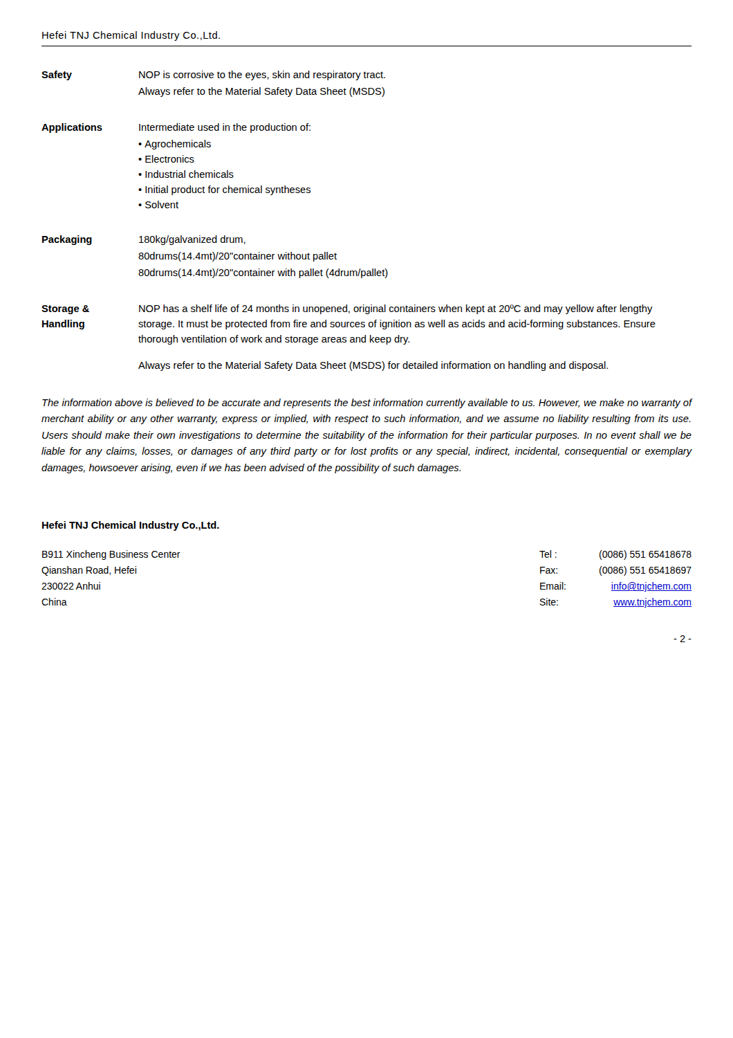Hefei TNJ Chemical Industry Co.,Ltd.
Safety
NOP is corrosive to the eyes, skin and respiratory tract.
Always refer to the Material Safety Data Sheet (MSDS)
Applications
Intermediate used in the production of:
Agrochemicals
Electronics
Industrial chemicals
Initial product for chemical syntheses
Solvent
Packaging
180kg/galvanized drum,
80drums(14.4mt)/20"container without pallet
80drums(14.4mt)/20"container with pallet (4drum/pallet)
Storage & Handling
NOP has a shelf life of 24 months in unopened, original containers when kept at 20ºC and may yellow after lengthy storage. It must be protected from fire and sources of ignition as well as acids and acid-forming substances. Ensure thorough ventilation of work and storage areas and keep dry.
Always refer to the Material Safety Data Sheet (MSDS) for detailed information on handling and disposal.
The information above is believed to be accurate and represents the best information currently available to us. However, we make no warranty of merchant ability or any other warranty, express or implied, with respect to such information, and we assume no liability resulting from its use. Users should make their own investigations to determine the suitability of the information for their particular purposes. In no event shall we be liable for any claims, losses, or damages of any third party or for lost profits or any special, indirect, incidental, consequential or exemplary damages, howsoever arising, even if we has been advised of the possibility of such damages.
Hefei TNJ Chemical Industry Co.,Ltd.
| B911 Xincheng Business Center | Tel : | (0086) 551 65418678 |
| Qianshan Road, Hefei | Fax: | (0086) 551 65418697 |
| 230022 Anhui | Email: | info@tnjchem.com |
| China | Site: | www.tnjchem.com |
- 2 -